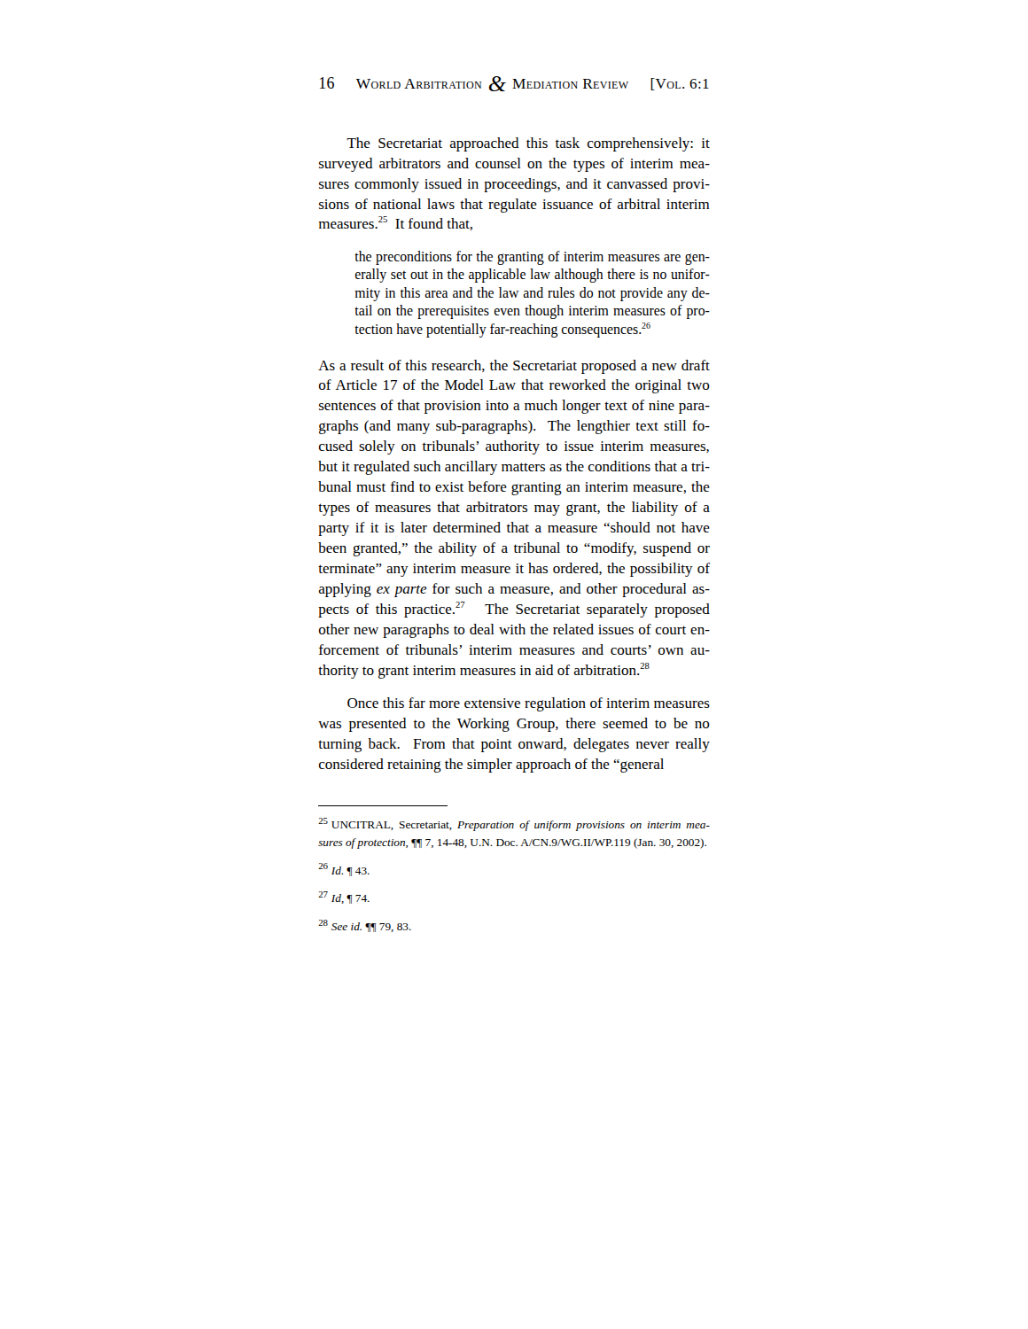16 World Arbitration & Mediation Review [Vol. 6:1
The Secretariat approached this task comprehensively: it surveyed arbitrators and counsel on the types of interim measures commonly issued in proceedings, and it canvassed provisions of national laws that regulate issuance of arbitral interim measures.25 It found that,
the preconditions for the granting of interim measures are generally set out in the applicable law although there is no uniformity in this area and the law and rules do not provide any detail on the prerequisites even though interim measures of protection have potentially far-reaching consequences.26
As a result of this research, the Secretariat proposed a new draft of Article 17 of the Model Law that reworked the original two sentences of that provision into a much longer text of nine paragraphs (and many sub-paragraphs). The lengthier text still focused solely on tribunals’ authority to issue interim measures, but it regulated such ancillary matters as the conditions that a tribunal must find to exist before granting an interim measure, the types of measures that arbitrators may grant, the liability of a party if it is later determined that a measure “should not have been granted,” the ability of a tribunal to “modify, suspend or terminate” any interim measure it has ordered, the possibility of applying ex parte for such a measure, and other procedural aspects of this practice.27 The Secretariat separately proposed other new paragraphs to deal with the related issues of court enforcement of tribunals’ interim measures and courts’ own authority to grant interim measures in aid of arbitration.28
Once this far more extensive regulation of interim measures was presented to the Working Group, there seemed to be no turning back. From that point onward, delegates never really considered retaining the simpler approach of the “general
25 UNCITRAL, Secretariat, Preparation of uniform provisions on interim measures of protection, ¶¶ 7, 14-48, U.N. Doc. A/CN.9/WG.II/WP.119 (Jan. 30, 2002).
26 Id. ¶ 43.
27 Id, ¶ 74.
28 See id. ¶¶ 79, 83.